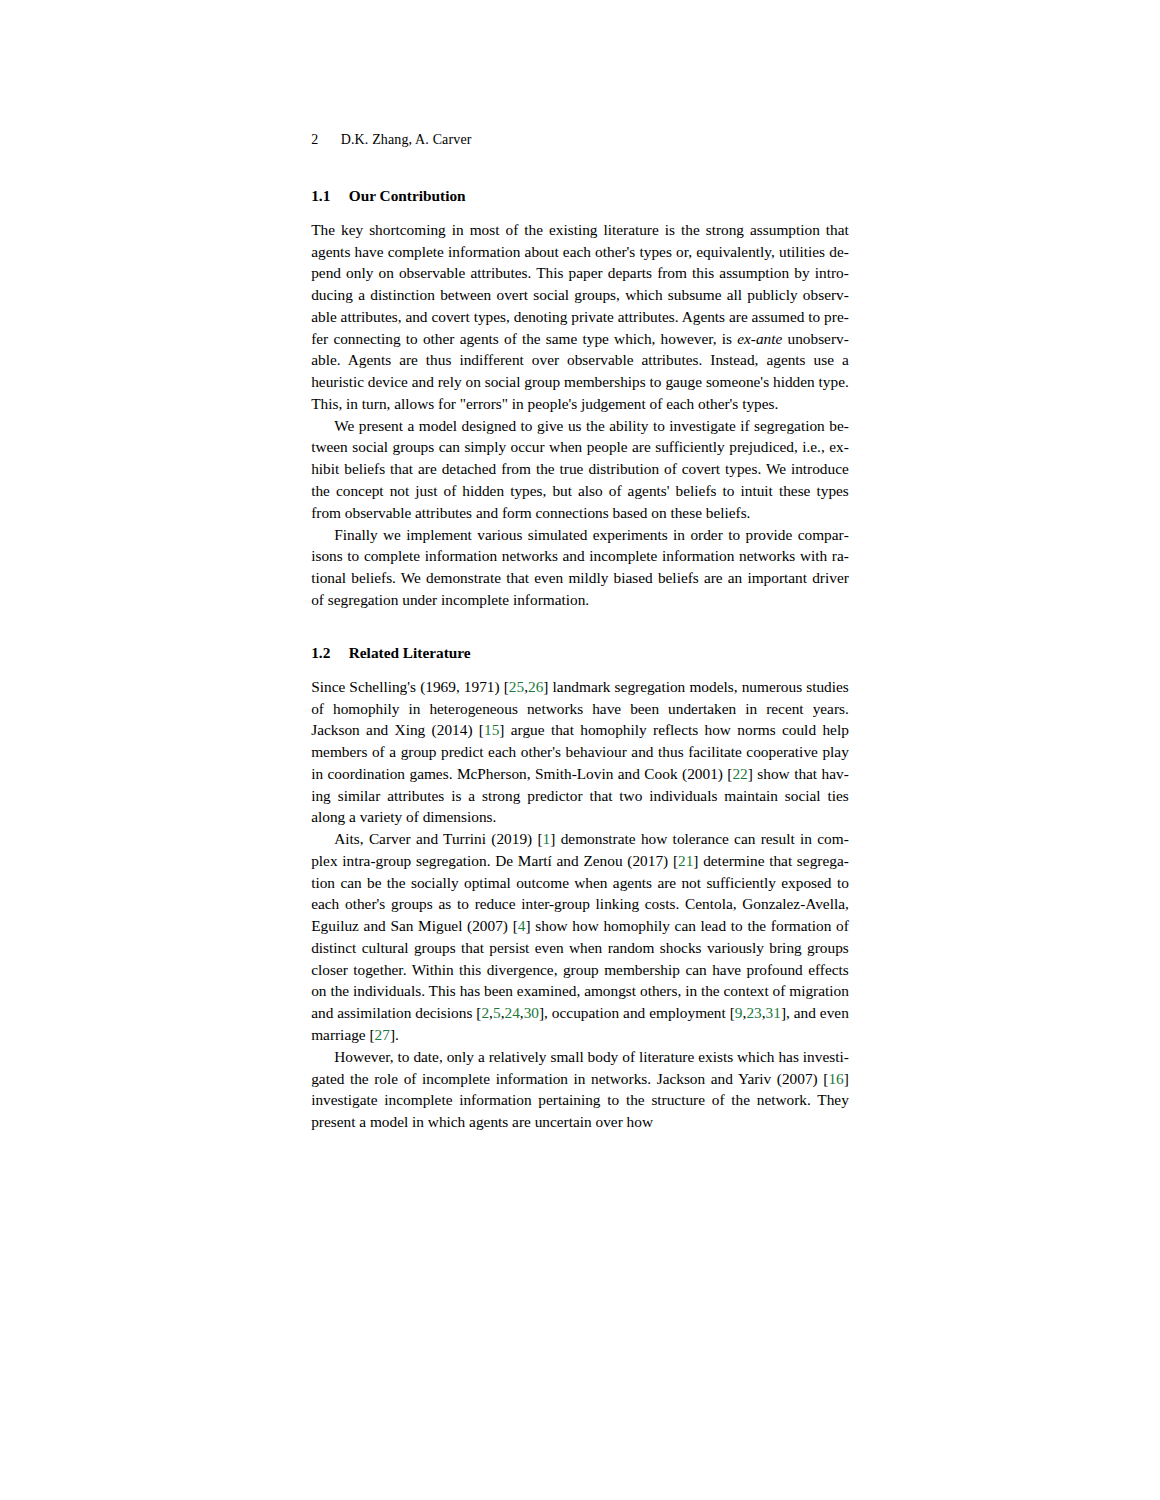2 D.K. Zhang, A. Carver
1.1 Our Contribution
The key shortcoming in most of the existing literature is the strong assumption that agents have complete information about each other's types or, equivalently, utilities depend only on observable attributes. This paper departs from this assumption by introducing a distinction between overt social groups, which subsume all publicly observable attributes, and covert types, denoting private attributes. Agents are assumed to prefer connecting to other agents of the same type which, however, is ex-ante unobservable. Agents are thus indifferent over observable attributes. Instead, agents use a heuristic device and rely on social group memberships to gauge someone's hidden type. This, in turn, allows for "errors" in people's judgement of each other's types.
We present a model designed to give us the ability to investigate if segregation between social groups can simply occur when people are sufficiently prejudiced, i.e., exhibit beliefs that are detached from the true distribution of covert types. We introduce the concept not just of hidden types, but also of agents' beliefs to intuit these types from observable attributes and form connections based on these beliefs.
Finally we implement various simulated experiments in order to provide comparisons to complete information networks and incomplete information networks with rational beliefs. We demonstrate that even mildly biased beliefs are an important driver of segregation under incomplete information.
1.2 Related Literature
Since Schelling's (1969, 1971) [25,26] landmark segregation models, numerous studies of homophily in heterogeneous networks have been undertaken in recent years. Jackson and Xing (2014) [15] argue that homophily reflects how norms could help members of a group predict each other's behaviour and thus facilitate cooperative play in coordination games. McPherson, Smith-Lovin and Cook (2001) [22] show that having similar attributes is a strong predictor that two individuals maintain social ties along a variety of dimensions.
Aits, Carver and Turrini (2019) [1] demonstrate how tolerance can result in complex intra-group segregation. De Martí and Zenou (2017) [21] determine that segregation can be the socially optimal outcome when agents are not sufficiently exposed to each other's groups as to reduce inter-group linking costs. Centola, Gonzalez-Avella, Eguiluz and San Miguel (2007) [4] show how homophily can lead to the formation of distinct cultural groups that persist even when random shocks variously bring groups closer together. Within this divergence, group membership can have profound effects on the individuals. This has been examined, amongst others, in the context of migration and assimilation decisions [2,5,24,30], occupation and employment [9,23,31], and even marriage [27].
However, to date, only a relatively small body of literature exists which has investigated the role of incomplete information in networks. Jackson and Yariv (2007) [16] investigate incomplete information pertaining to the structure of the network. They present a model in which agents are uncertain over how